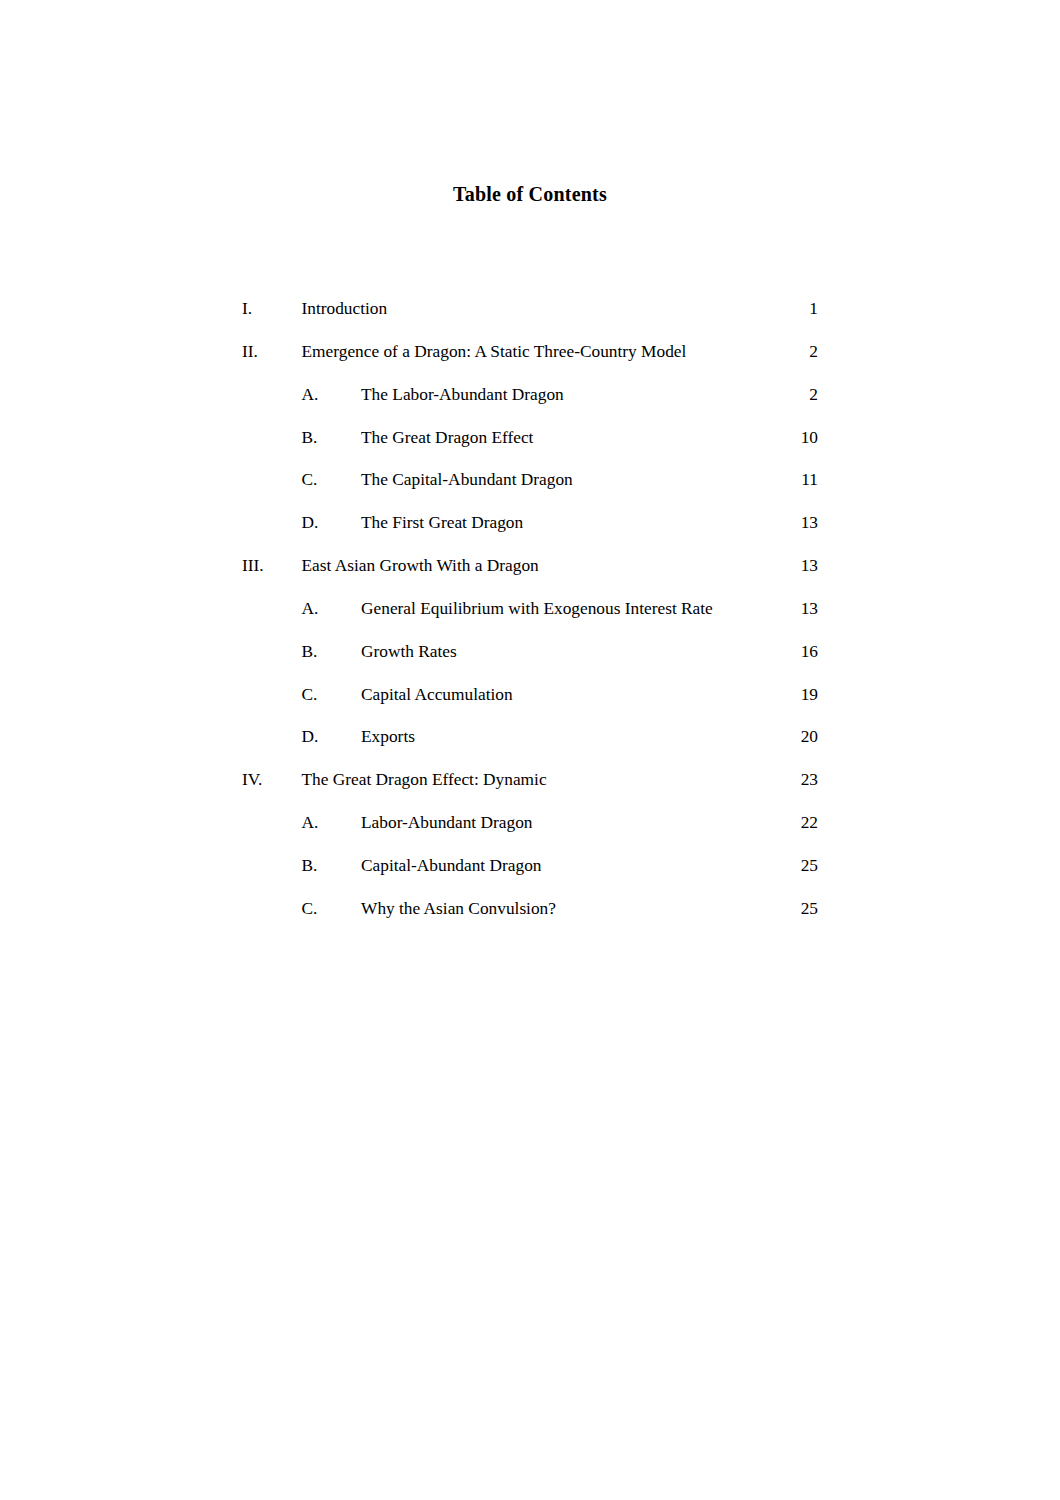Table of Contents
| I. | Introduction | 1 |
| II. | Emergence of a Dragon: A Static Three-Country Model | 2 |
| | A. | The Labor-Abundant Dragon | 2 |
| | B. | The Great Dragon Effect | 10 |
| | C. | The Capital-Abundant Dragon | 11 |
| | D. | The First Great Dragon | 13 |
| III. | East Asian Growth With a Dragon | 13 |
| | A. | General Equilibrium with Exogenous Interest Rate | 13 |
| | B. | Growth Rates | 16 |
| | C. | Capital Accumulation | 19 |
| | D. | Exports | 20 |
| IV. | The Great Dragon Effect: Dynamic | 23 |
| | A. | Labor-Abundant Dragon | 22 |
| | B. | Capital-Abundant Dragon | 25 |
| | C. | Why the Asian Convulsion? | 25 |